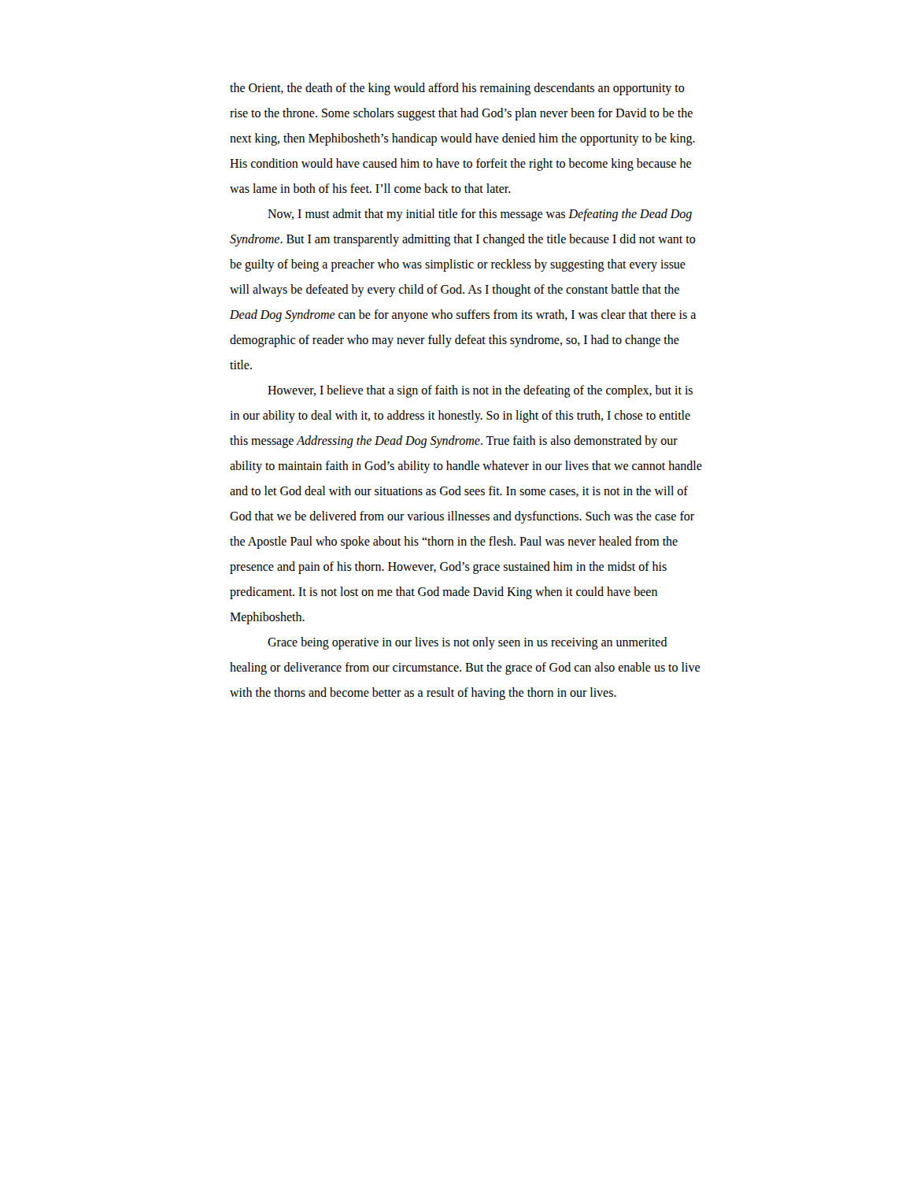the Orient, the death of the king would afford his remaining descendants an opportunity to rise to the throne. Some scholars suggest that had God’s plan never been for David to be the next king, then Mephibosheth’s handicap would have denied him the opportunity to be king. His condition would have caused him to have to forfeit the right to become king because he was lame in both of his feet. I’ll come back to that later.
Now, I must admit that my initial title for this message was Defeating the Dead Dog Syndrome. But I am transparently admitting that I changed the title because I did not want to be guilty of being a preacher who was simplistic or reckless by suggesting that every issue will always be defeated by every child of God. As I thought of the constant battle that the Dead Dog Syndrome can be for anyone who suffers from its wrath, I was clear that there is a demographic of reader who may never fully defeat this syndrome, so, I had to change the title.
However, I believe that a sign of faith is not in the defeating of the complex, but it is in our ability to deal with it, to address it honestly. So in light of this truth, I chose to entitle this message Addressing the Dead Dog Syndrome. True faith is also demonstrated by our ability to maintain faith in God’s ability to handle whatever in our lives that we cannot handle and to let God deal with our situations as God sees fit. In some cases, it is not in the will of God that we be delivered from our various illnesses and dysfunctions. Such was the case for the Apostle Paul who spoke about his “thorn in the flesh. Paul was never healed from the presence and pain of his thorn. However, God’s grace sustained him in the midst of his predicament. It is not lost on me that God made David King when it could have been Mephibosheth.
Grace being operative in our lives is not only seen in us receiving an unmerited healing or deliverance from our circumstance. But the grace of God can also enable us to live with the thorns and become better as a result of having the thorn in our lives.